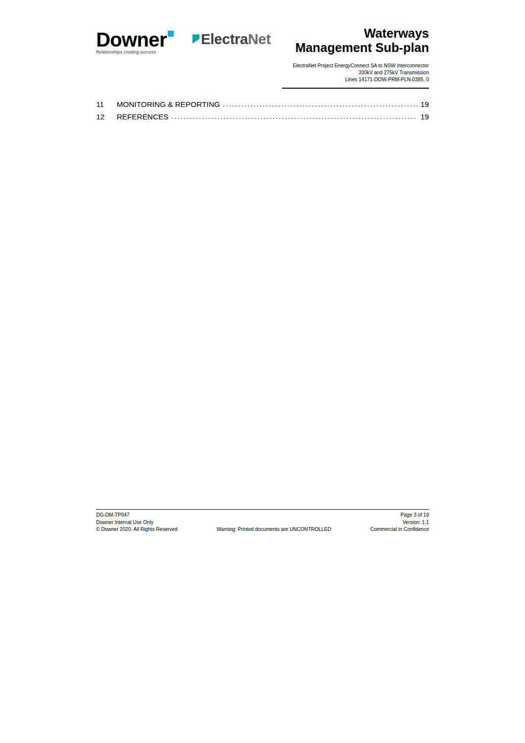Downer
Relationships creating success
Electra Net
Waterways
Management Sub-plan
ElectraNet Project EnergyConnect SA to NSW Interconnector 330kV and 275kV Transmission
Lines 14171-DOW-PRM-PLN-0385, 0
11 MONITORING & REPORTING .................................................................................................................. 19
12 REFERENCES .................................................................................................................................. 19
DG-DM-TP047
Page 3 of 19
Downer Internal Use Only
Version: 1.1
© Downer 2020. All Rights Reserved
Warning: Printed documents are UNCONTROLLED
Commercial in Confidence